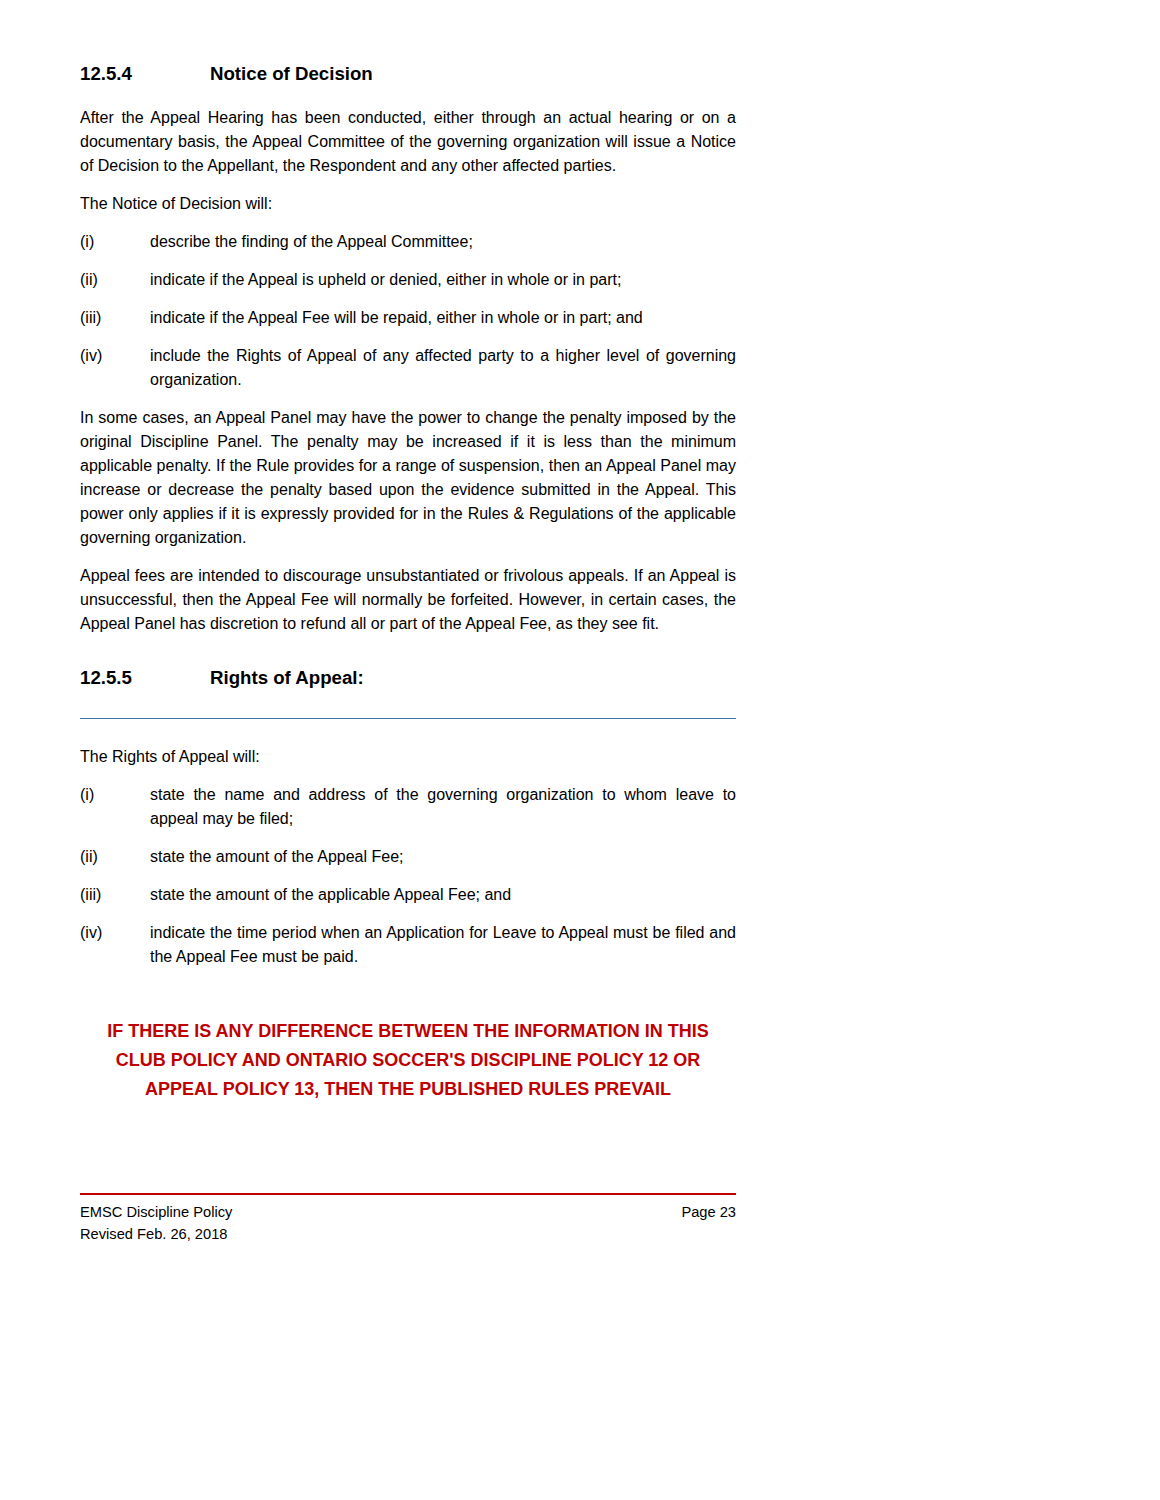12.5.4 Notice of Decision
After the Appeal Hearing has been conducted, either through an actual hearing or on a documentary basis, the Appeal Committee of the governing organization will issue a Notice of Decision to the Appellant, the Respondent and any other affected parties.
The Notice of Decision will:
(i) describe the finding of the Appeal Committee;
(ii) indicate if the Appeal is upheld or denied, either in whole or in part;
(iii) indicate if the Appeal Fee will be repaid, either in whole or in part; and
(iv) include the Rights of Appeal of any affected party to a higher level of governing organization.
In some cases, an Appeal Panel may have the power to change the penalty imposed by the original Discipline Panel. The penalty may be increased if it is less than the minimum applicable penalty. If the Rule provides for a range of suspension, then an Appeal Panel may increase or decrease the penalty based upon the evidence submitted in the Appeal. This power only applies if it is expressly provided for in the Rules & Regulations of the applicable governing organization.
Appeal fees are intended to discourage unsubstantiated or frivolous appeals. If an Appeal is unsuccessful, then the Appeal Fee will normally be forfeited. However, in certain cases, the Appeal Panel has discretion to refund all or part of the Appeal Fee, as they see fit.
12.5.5 Rights of Appeal:
The Rights of Appeal will:
(i) state the name and address of the governing organization to whom leave to appeal may be filed;
(ii) state the amount of the Appeal Fee;
(iii) state the amount of the applicable Appeal Fee; and
(iv) indicate the time period when an Application for Leave to Appeal must be filed and the Appeal Fee must be paid.
IF THERE IS ANY DIFFERENCE BETWEEN THE INFORMATION IN THIS CLUB POLICY AND ONTARIO SOCCER'S DISCIPLINE POLICY 12 OR APPEAL POLICY 13, THEN THE PUBLISHED RULES PREVAIL
EMSC Discipline Policy
Revised Feb. 26, 2018
Page 23